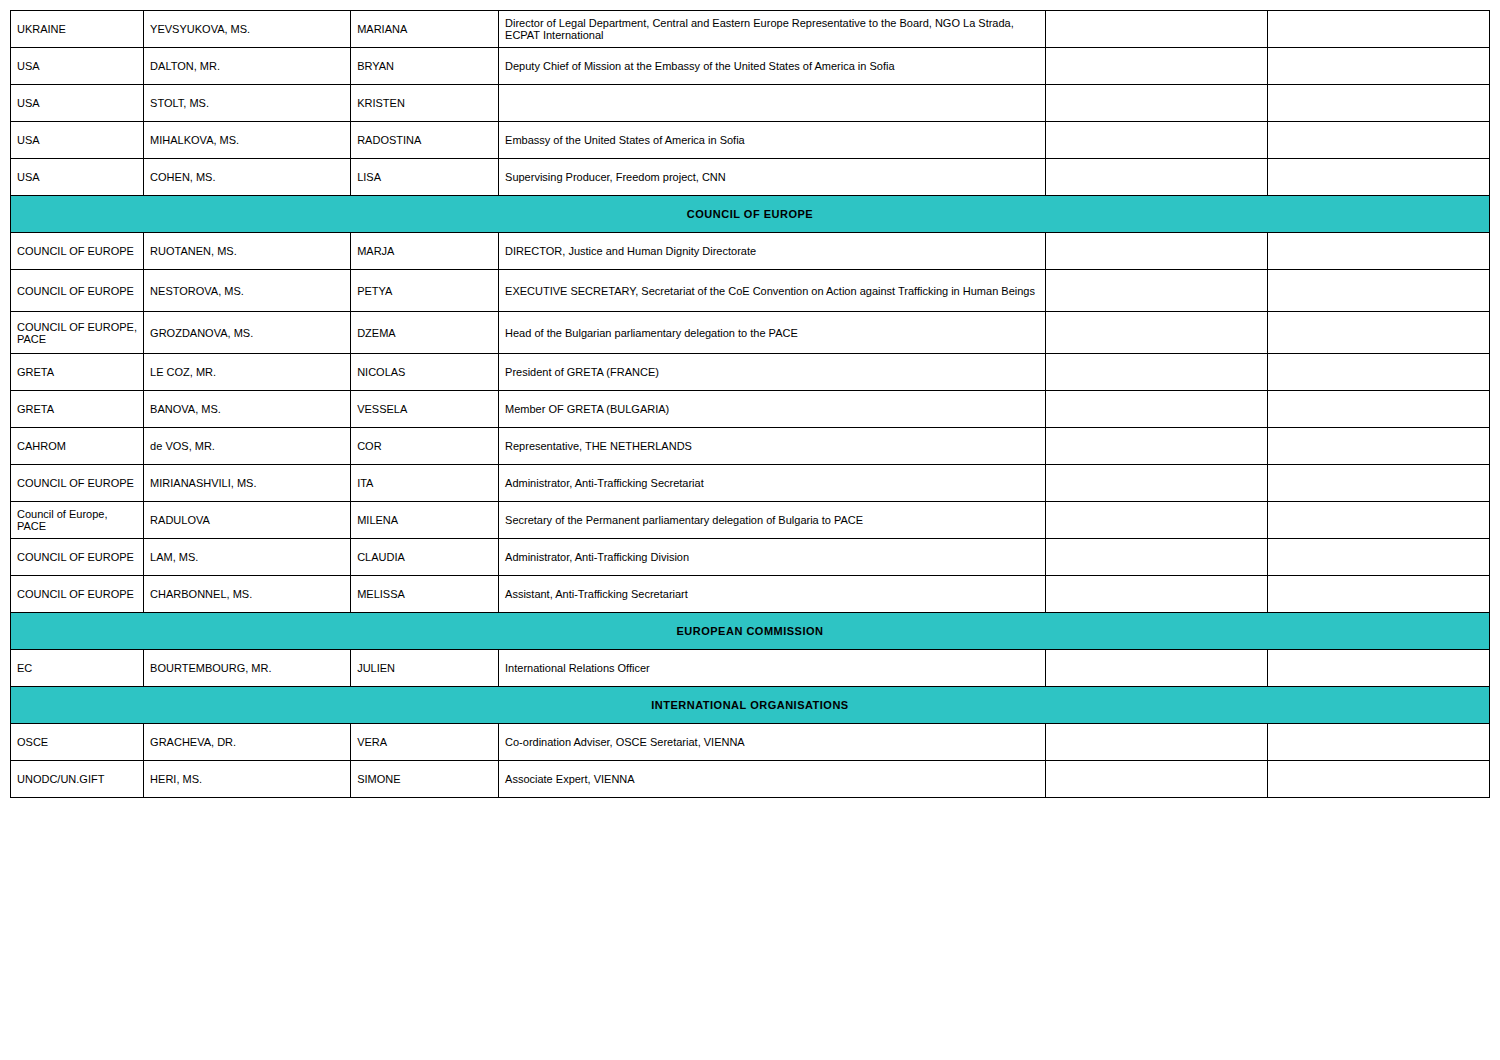| UKRAINE | YEVSYUKOVA, MS. | MARIANA | Director of Legal Department, Central and Eastern Europe Representative to the Board, NGO La Strada, ECPAT International | | |
| USA | DALTON, MR. | BRYAN | Deputy Chief of Mission at the Embassy of the United States of America in Sofia | | |
| USA | STOLT, MS. | KRISTEN | | | |
| USA | MIHALKOVA, MS. | RADOSTINA | Embassy of the United States of America in Sofia | | |
| USA | COHEN, MS. | LISA | Supervising Producer, Freedom project, CNN | | |
| COUNCIL OF EUROPE |
| COUNCIL OF EUROPE | RUOTANEN, MS. | MARJA | DIRECTOR, Justice and Human Dignity Directorate | | |
| COUNCIL OF EUROPE | NESTOROVA, MS. | PETYA | EXECUTIVE SECRETARY, Secretariat of the CoE Convention on Action against Trafficking in Human Beings | | |
| COUNCIL OF EUROPE, PACE | GROZDANOVA, MS. | DZEMA | Head of the Bulgarian parliamentary delegation to the PACE | | |
| GRETA | LE COZ, MR. | NICOLAS | President of GRETA (FRANCE) | | |
| GRETA | BANOVA, MS. | VESSELA | Member OF GRETA (BULGARIA) | | |
| CAHROM | de VOS, MR. | COR | Representative, THE NETHERLANDS | | |
| COUNCIL OF EUROPE | MIRIANASHVILI, MS. | ITA | Administrator, Anti-Trafficking Secretariat | | |
| Council of Europe, PACE | RADULOVA | MILENA | Secretary of the Permanent parliamentary delegation of Bulgaria to PACE | | |
| COUNCIL OF EUROPE | LAM, MS. | CLAUDIA | Administrator, Anti-Trafficking Division | | |
| COUNCIL OF EUROPE | CHARBONNEL, MS. | MELISSA | Assistant, Anti-Trafficking Secretariart | | |
| EUROPEAN COMMISSION |
| EC | BOURTEMBOURG, MR. | JULIEN | International Relations Officer | | |
| INTERNATIONAL ORGANISATIONS |
| OSCE | GRACHEVA, DR. | VERA | Co-ordination Adviser, OSCE Seretariat, VIENNA | | |
| UNODC/UN.GIFT | HERI, MS. | SIMONE | Associate Expert, VIENNA | | |